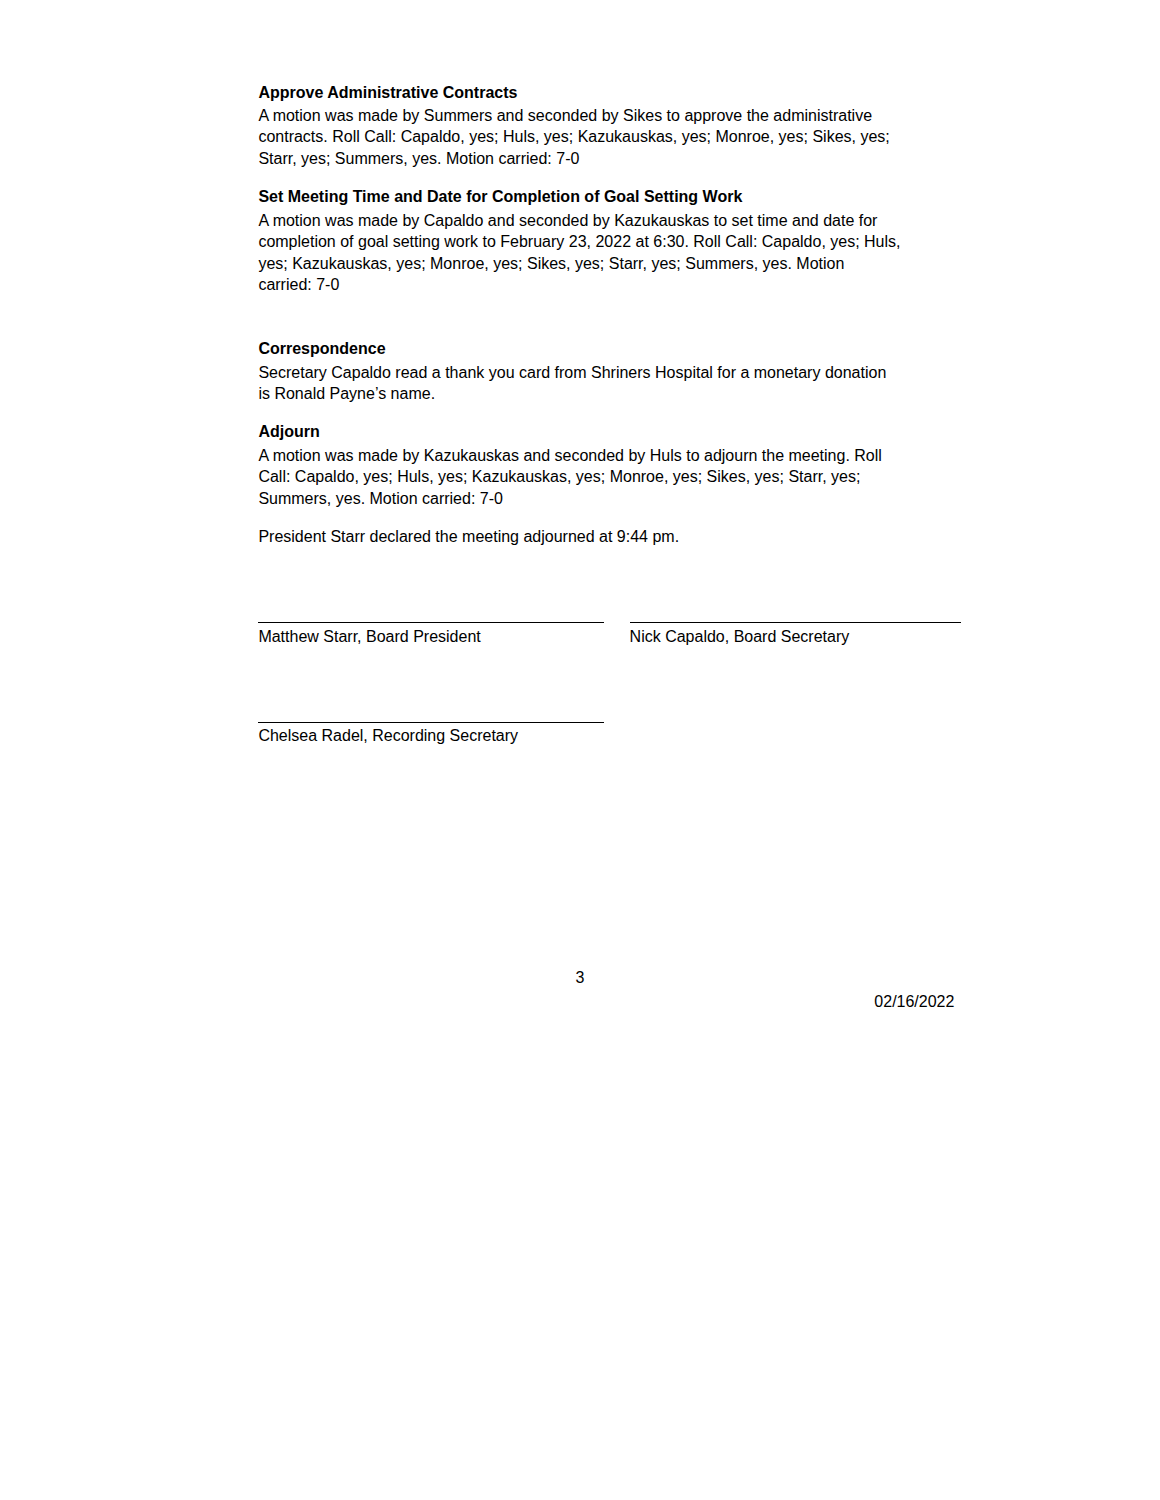Approve Administrative Contracts
A motion was made by Summers and seconded by Sikes to approve the administrative contracts. Roll Call: Capaldo, yes; Huls, yes; Kazukauskas, yes; Monroe, yes; Sikes, yes; Starr, yes; Summers, yes. Motion carried: 7-0
Set Meeting Time and Date for Completion of Goal Setting Work
A motion was made by Capaldo and seconded by Kazukauskas to set time and date for completion of goal setting work to February 23, 2022 at 6:30. Roll Call: Capaldo, yes; Huls, yes; Kazukauskas, yes; Monroe, yes; Sikes, yes; Starr, yes; Summers, yes. Motion carried: 7-0
Correspondence
Secretary Capaldo read a thank you card from Shriners Hospital for a monetary donation is Ronald Payne’s name.
Adjourn
A motion was made by Kazukauskas and seconded by Huls to adjourn the meeting. Roll Call: Capaldo, yes; Huls, yes; Kazukauskas, yes; Monroe, yes; Sikes, yes; Starr, yes; Summers, yes. Motion carried: 7-0
President Starr declared the meeting adjourned at 9:44 pm.
Matthew Starr, Board President
Nick Capaldo, Board Secretary
Chelsea Radel, Recording Secretary
3
02/16/2022